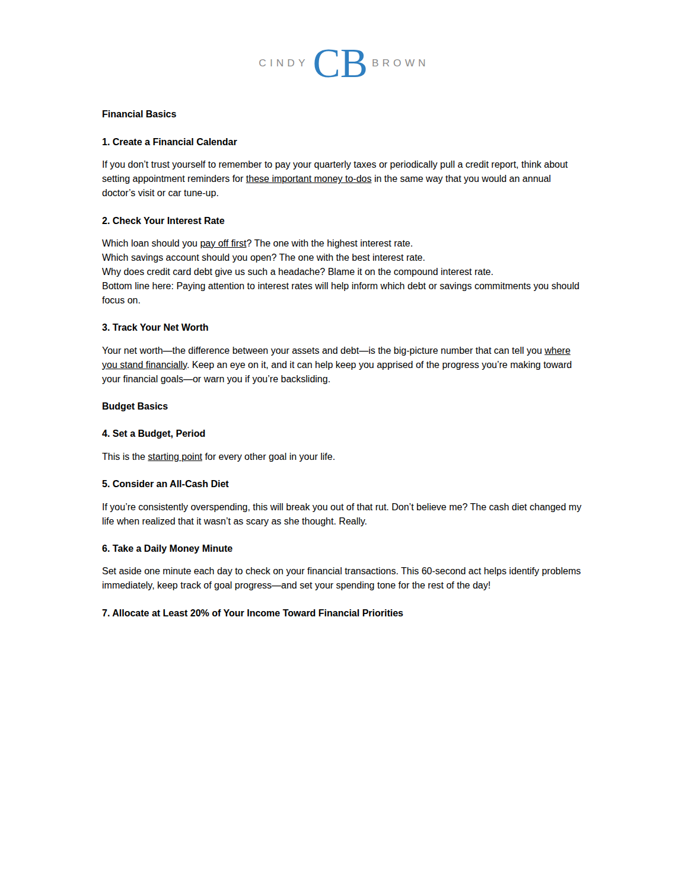CINDY CB BROWN
Financial Basics
1. Create a Financial Calendar
If you don’t trust yourself to remember to pay your quarterly taxes or periodically pull a credit report, think about setting appointment reminders for these important money to-dos in the same way that you would an annual doctor’s visit or car tune-up.
2. Check Your Interest Rate
Which loan should you pay off first? The one with the highest interest rate.
Which savings account should you open? The one with the best interest rate.
Why does credit card debt give us such a headache? Blame it on the compound interest rate.
Bottom line here: Paying attention to interest rates will help inform which debt or savings commitments you should focus on.
3. Track Your Net Worth
Your net worth—the difference between your assets and debt—is the big-picture number that can tell you where you stand financially. Keep an eye on it, and it can help keep you apprised of the progress you’re making toward your financial goals—or warn you if you’re backsliding.
Budget Basics
4. Set a Budget, Period
This is the starting point for every other goal in your life.
5. Consider an All-Cash Diet
If you’re consistently overspending, this will break you out of that rut. Don’t believe me? The cash diet changed my life when realized that it wasn’t as scary as she thought. Really.
6. Take a Daily Money Minute
Set aside one minute each day to check on your financial transactions. This 60-second act helps identify problems immediately, keep track of goal progress—and set your spending tone for the rest of the day!
7. Allocate at Least 20% of Your Income Toward Financial Priorities